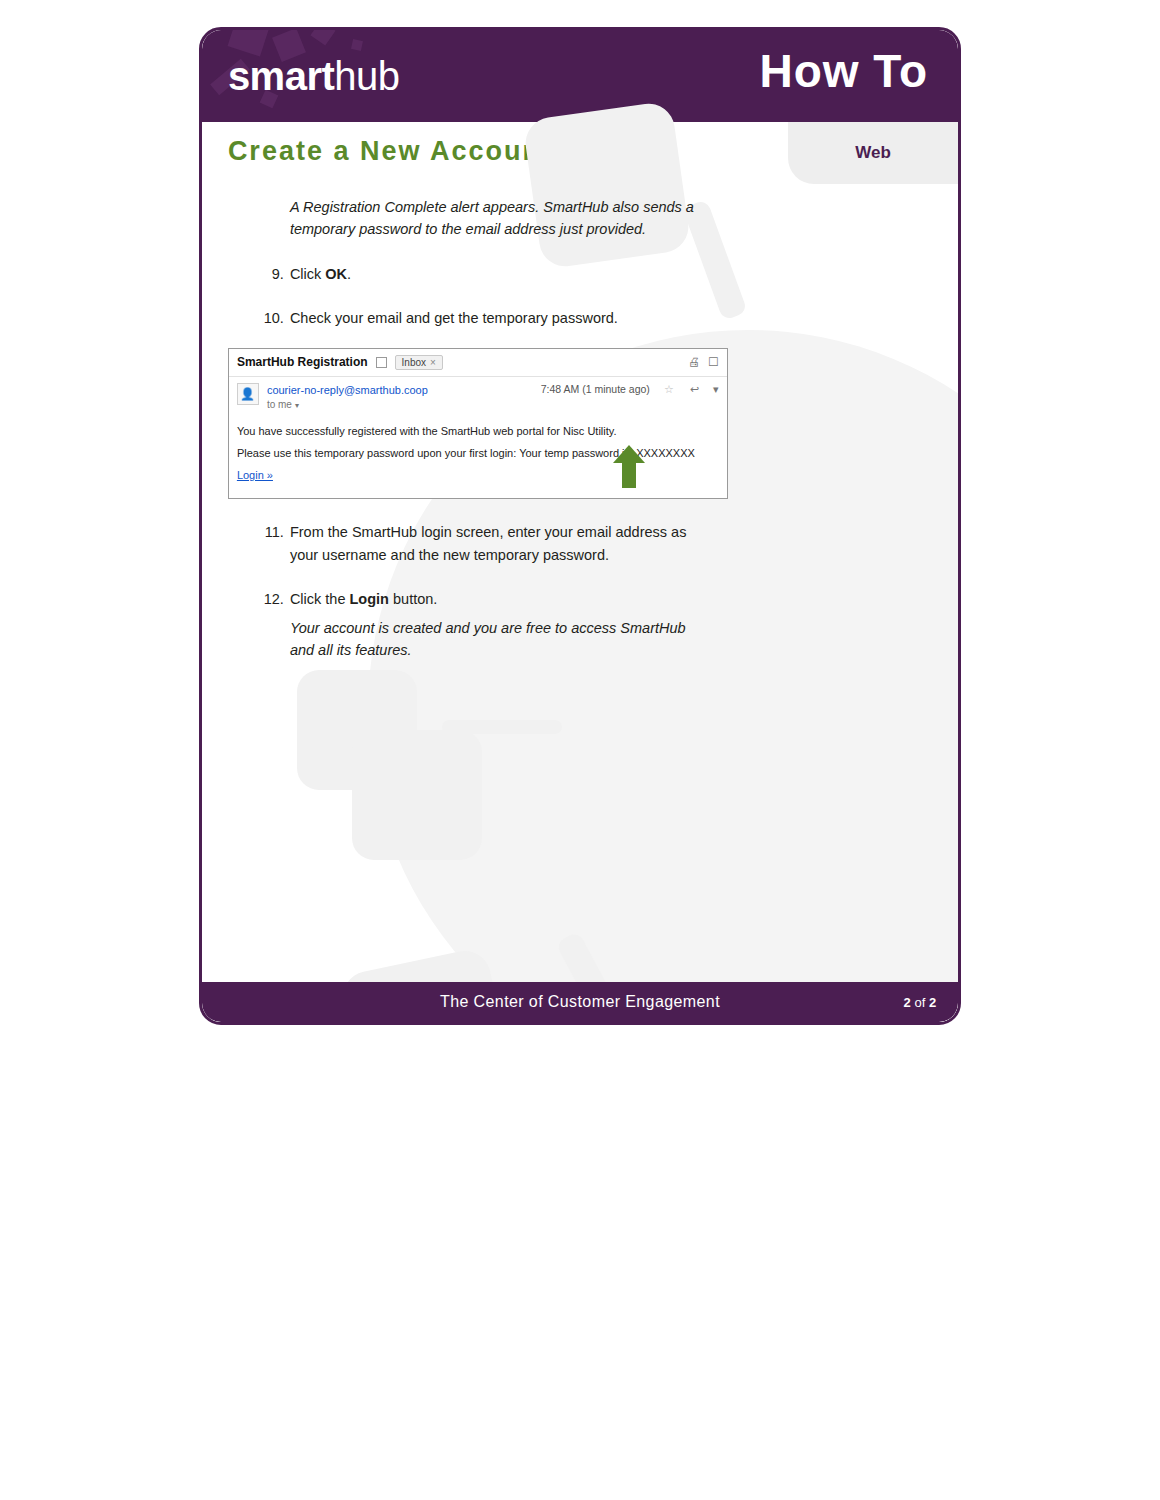smart hub
How To
Create a New Account
Web
A Registration Complete alert appears. SmartHub also sends a temporary password to the email address just provided.
9. Click OK.
10. Check your email and get the temporary password.
SmartHub Registration Inbox× 🖨 ☐
👤
courier-no-reply@smarthub.coop
to me ▾
7:48 AM (1 minute ago) ☆ ↩ ▾
You have successfully registered with the SmartHub web portal for Nisc Utility.
Please use this temporary password upon your first login: Your temp password is: XXXXXXXX
Login »
11. From the SmartHub login screen, enter your email address as your username and the new temporary password.
12. Click the Login button.
Your account is created and you are free to access SmartHub and all its features.
The Center of Customer Engagement
2 of 2